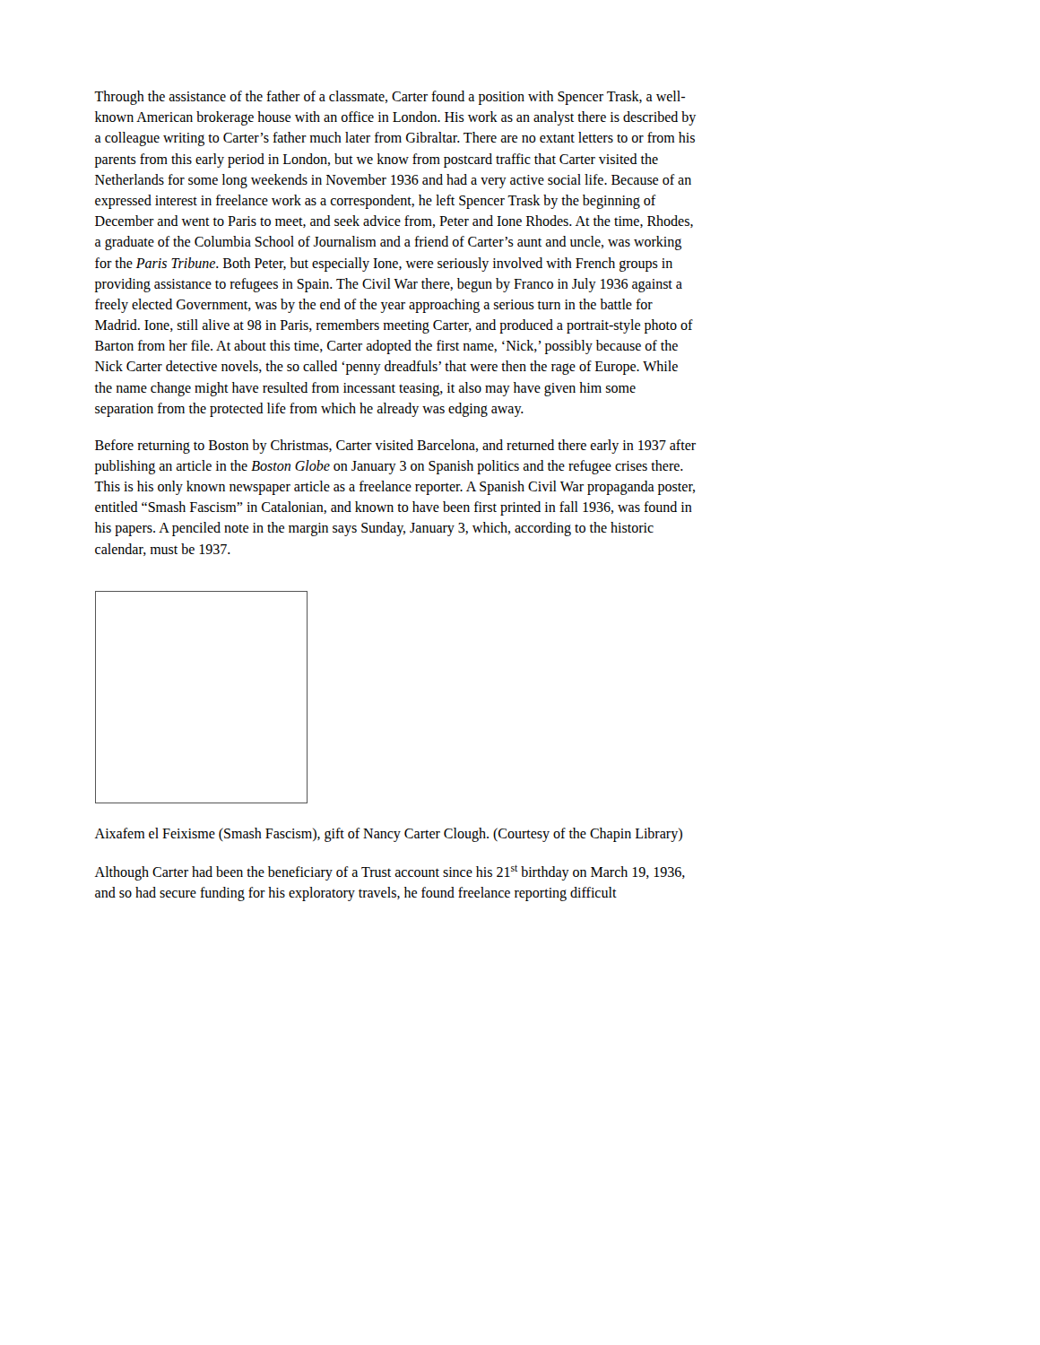Through the assistance of the father of a classmate, Carter found a position with Spencer Trask, a well-known American brokerage house with an office in London. His work as an analyst there is described by a colleague writing to Carter’s father much later from Gibraltar. There are no extant letters to or from his parents from this early period in London, but we know from postcard traffic that Carter visited the Netherlands for some long weekends in November 1936 and had a very active social life. Because of an expressed interest in freelance work as a correspondent, he left Spencer Trask by the beginning of December and went to Paris to meet, and seek advice from, Peter and Ione Rhodes. At the time, Rhodes, a graduate of the Columbia School of Journalism and a friend of Carter’s aunt and uncle, was working for the Paris Tribune. Both Peter, but especially Ione, were seriously involved with French groups in providing assistance to refugees in Spain. The Civil War there, begun by Franco in July 1936 against a freely elected Government, was by the end of the year approaching a serious turn in the battle for Madrid. Ione, still alive at 98 in Paris, remembers meeting Carter, and produced a portrait-style photo of Barton from her file. At about this time, Carter adopted the first name, ‘Nick,’ possibly because of the Nick Carter detective novels, the so called ‘penny dreadfuls’ that were then the rage of Europe. While the name change might have resulted from incessant teasing, it also may have given him some separation from the protected life from which he already was edging away.
Before returning to Boston by Christmas, Carter visited Barcelona, and returned there early in 1937 after publishing an article in the Boston Globe on January 3 on Spanish politics and the refugee crises there. This is his only known newspaper article as a freelance reporter. A Spanish Civil War propaganda poster, entitled “Smash Fascism” in Catalonian, and known to have been first printed in fall 1936, was found in his papers. A penciled note in the margin says Sunday, January 3, which, according to the historic calendar, must be 1937.
Aixafem el Feixisme (Smash Fascism), gift of Nancy Carter Clough. (Courtesy of the Chapin Library)
Although Carter had been the beneficiary of a Trust account since his 21st birthday on March 19, 1936, and so had secure funding for his exploratory travels, he found freelance reporting difficult